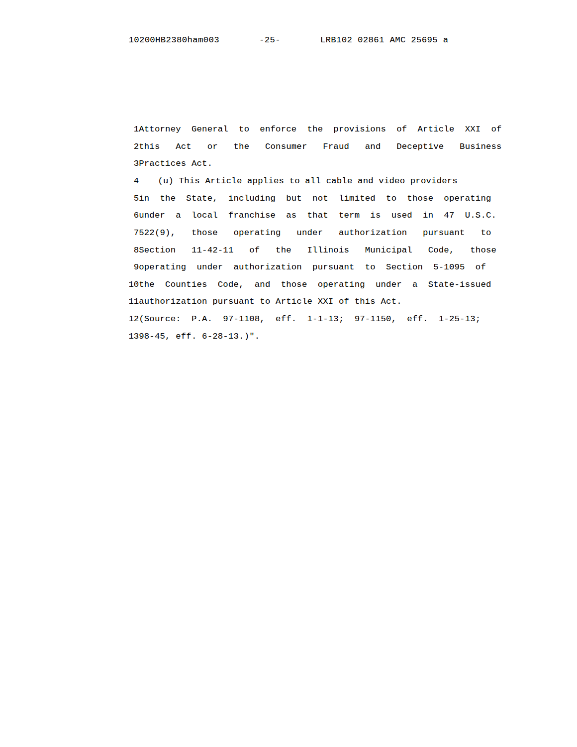10200HB2380ham003 -25- LRB102 02861 AMC 25695 a
| 1 | Attorney General to enforce the provisions of Article XXI of |
| 2 | this Act or the Consumer Fraud and Deceptive Business |
| 3 | Practices Act. |
| 4 | (u) This Article applies to all cable and video providers |
| 5 | in the State, including but not limited to those operating |
| 6 | under a local franchise as that term is used in 47 U.S.C. |
| 7 | 522(9), those operating under authorization pursuant to |
| 8 | Section 11-42-11 of the Illinois Municipal Code, those |
| 9 | operating under authorization pursuant to Section 5-1095 of |
| 10 | the Counties Code, and those operating under a State-issued |
| 11 | authorization pursuant to Article XXI of this Act. |
| 12 | (Source: P.A. 97-1108, eff. 1-1-13; 97-1150, eff. 1-25-13; |
| 13 | 98-45, eff. 6-28-13.)". |